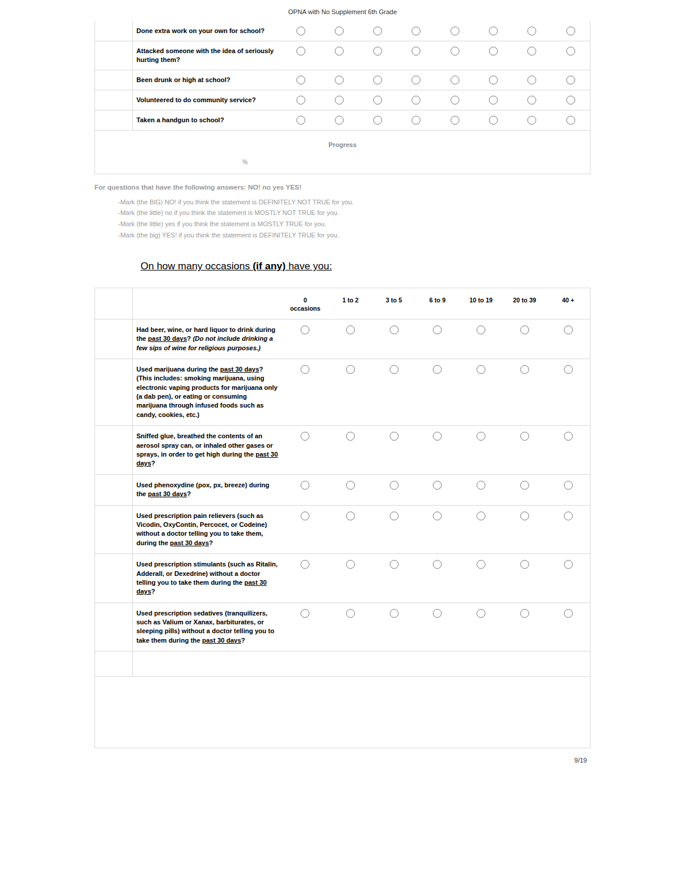OPNA with No Supplement 6th Grade
| | Done extra work on your own for school? | | | | | | | | |
| | Attacked someone with the idea of seriously hurting them? | | | | | | | | |
| | Been drunk or high at school? | | | | | | | | |
| | Volunteered to do community service? | | | | | | | | |
| | Taken a handgun to school? | | | | | | | | |
Progress
%
For questions that have the following answers: NO! no yes YES!
-Mark (the BIG) NO! if you think the statement is DEFINITELY NOT TRUE for you.
-Mark (the little) no if you think the statement is MOSTLY NOT TRUE for you.
-Mark (the little) yes if you think the statement is MOSTLY TRUE for you.
-Mark (the big) YES! if you think the statement is DEFINITELY TRUE for you.
On how many occasions (if any) have you:
| | | 0 occasions | 1 to 2 | 3 to 5 | 6 to 9 | 10 to 19 | 20 to 39 | 40 + |
| | Had beer, wine, or hard liquor to drink during the past 30 days ? (Do not include drinking a few sips of wine for religious purposes.) | | | | | | | |
| | Used marijuana during the past 30 days ? (This includes: smoking marijuana, using electronic vaping products for marijuana only (a dab pen), or eating or consuming marijuana through infused foods such as candy, cookies, etc.) | | | | | | | |
| | Sniffed glue, breathed the contents of an aerosol spray can, or inhaled other gases or sprays, in order to get high during the past 30 days ? | | | | | | | |
| | Used phenoxydine (pox, px, breeze) during the past 30 days ? | | | | | | | |
| | Used prescription pain relievers (such as Vicodin, OxyContin, Percocet, or Codeine) without a doctor telling you to take them, during the past 30 days ? | | | | | | | |
| | Used prescription stimulants (such as Ritalin, Adderall, or Dexedrine) without a doctor telling you to take them during the past 30 days ? | | | | | | | |
| | Used prescription sedatives (tranquilizers, such as Valium or Xanax, barbiturates, or sleeping pills) without a doctor telling you to take them during the past 30 days ? | | | | | | | |
9/19